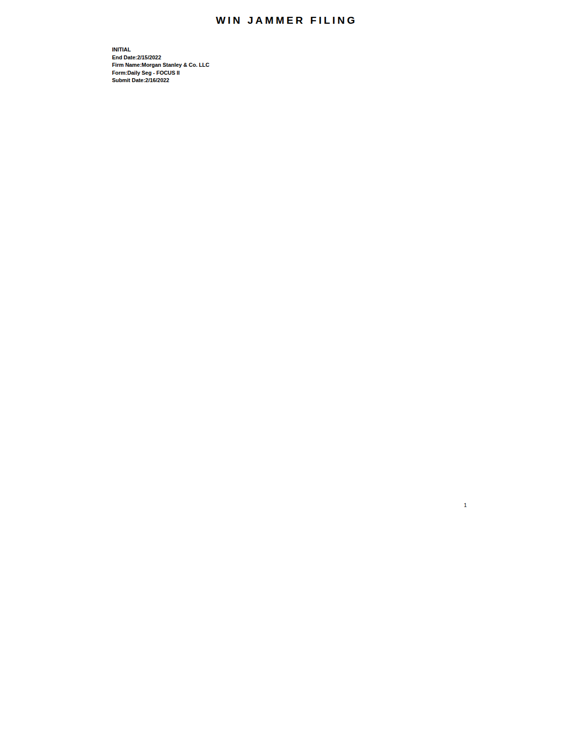WIN JAMMER FILING
INITIAL
End Date:2/15/2022
Firm Name:Morgan Stanley & Co. LLC
Form:Daily Seg - FOCUS II
Submit Date:2/16/2022
1